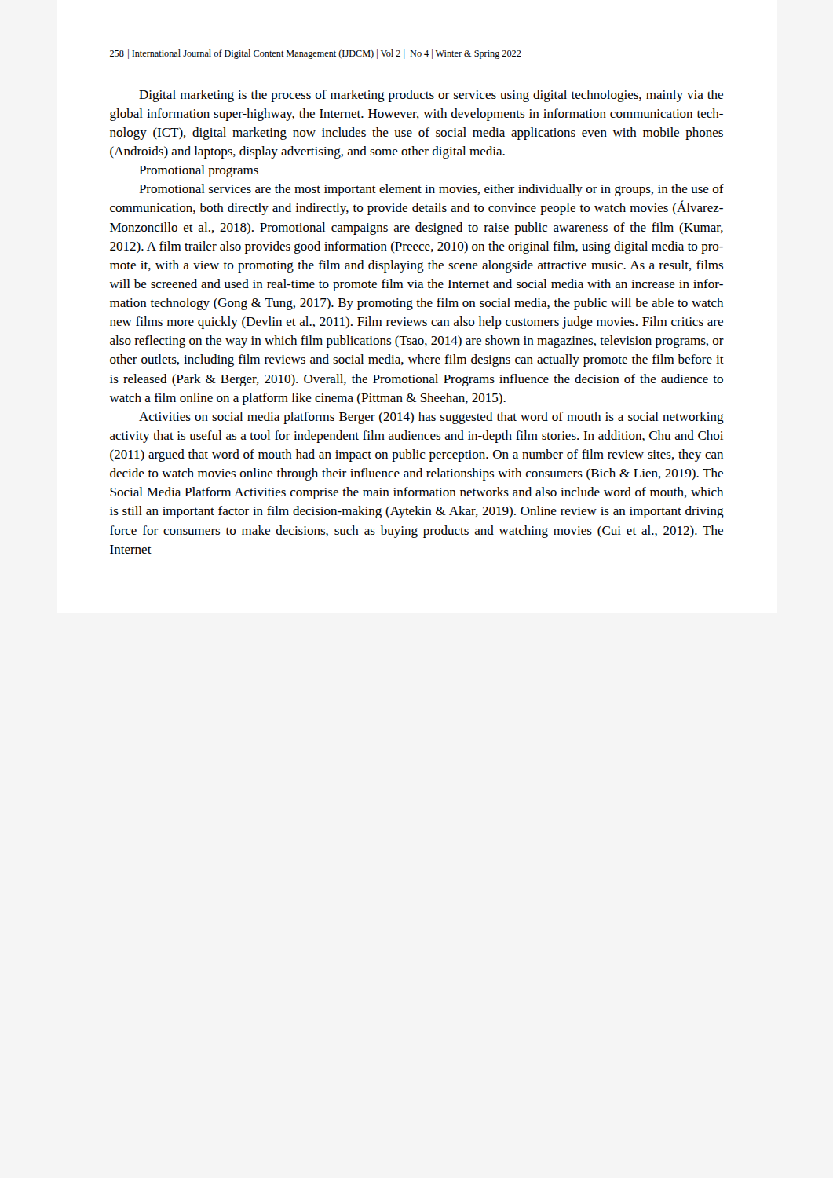258| International Journal of Digital Content Management (IJDCM) | Vol 2 | No 4 | Winter & Spring 2022
Digital marketing is the process of marketing products or services using digital technologies, mainly via the global information super-highway, the Internet. However, with developments in information communication technology (ICT), digital marketing now includes the use of social media applications even with mobile phones (Androids) and laptops, display advertising, and some other digital media.
Promotional programs
Promotional services are the most important element in movies, either individually or in groups, in the use of communication, both directly and indirectly, to provide details and to convince people to watch movies (Álvarez-Monzoncillo et al., 2018). Promotional campaigns are designed to raise public awareness of the film (Kumar, 2012). A film trailer also provides good information (Preece, 2010) on the original film, using digital media to promote it, with a view to promoting the film and displaying the scene alongside attractive music. As a result, films will be screened and used in real-time to promote film via the Internet and social media with an increase in information technology (Gong & Tung, 2017). By promoting the film on social media, the public will be able to watch new films more quickly (Devlin et al., 2011). Film reviews can also help customers judge movies. Film critics are also reflecting on the way in which film publications (Tsao, 2014) are shown in magazines, television programs, or other outlets, including film reviews and social media, where film designs can actually promote the film before it is released (Park & Berger, 2010). Overall, the Promotional Programs influence the decision of the audience to watch a film online on a platform like cinema (Pittman & Sheehan, 2015).
Activities on social media platforms Berger (2014) has suggested that word of mouth is a social networking activity that is useful as a tool for independent film audiences and in-depth film stories. In addition, Chu and Choi (2011) argued that word of mouth had an impact on public perception. On a number of film review sites, they can decide to watch movies online through their influence and relationships with consumers (Bich & Lien, 2019). The Social Media Platform Activities comprise the main information networks and also include word of mouth, which is still an important factor in film decision-making (Aytekin & Akar, 2019). Online review is an important driving force for consumers to make decisions, such as buying products and watching movies (Cui et al., 2012). The Internet